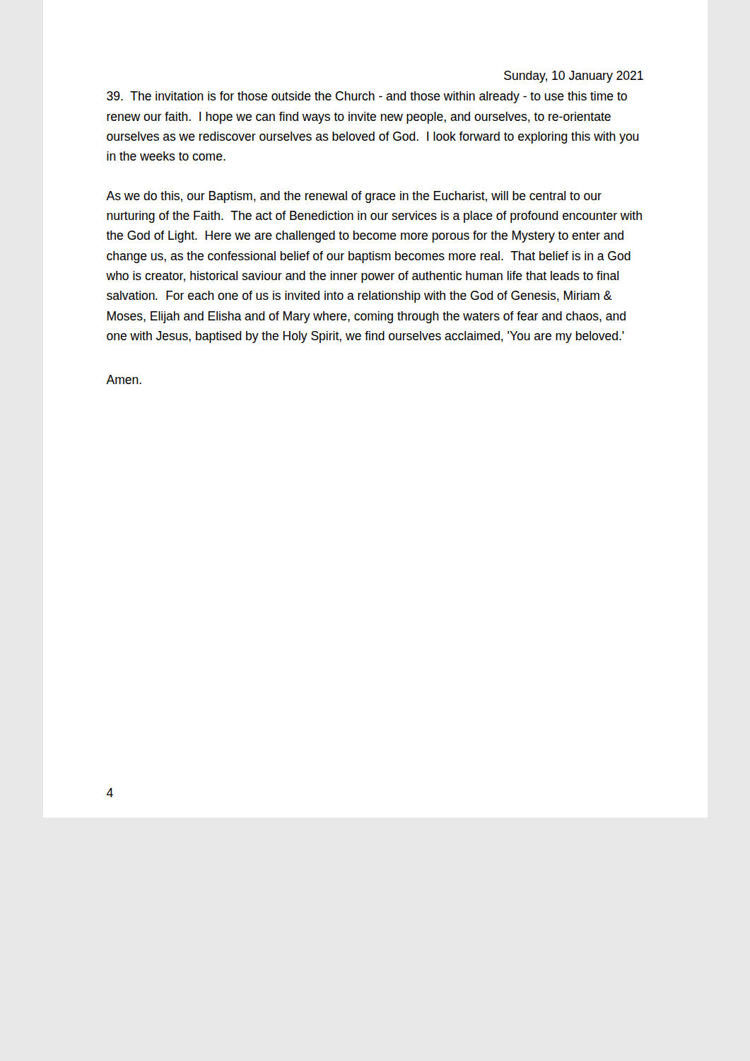Sunday, 10 January 2021
39. The invitation is for those outside the Church - and those within already - to use this time to renew our faith. I hope we can find ways to invite new people, and ourselves, to re-orientate ourselves as we rediscover ourselves as beloved of God. I look forward to exploring this with you in the weeks to come.
As we do this, our Baptism, and the renewal of grace in the Eucharist, will be central to our nurturing of the Faith. The act of Benediction in our services is a place of profound encounter with the God of Light. Here we are challenged to become more porous for the Mystery to enter and change us, as the confessional belief of our baptism becomes more real. That belief is in a God who is creator, historical saviour and the inner power of authentic human life that leads to final salvation. For each one of us is invited into a relationship with the God of Genesis, Miriam & Moses, Elijah and Elisha and of Mary where, coming through the waters of fear and chaos, and one with Jesus, baptised by the Holy Spirit, we find ourselves acclaimed, 'You are my beloved.'
Amen.
4